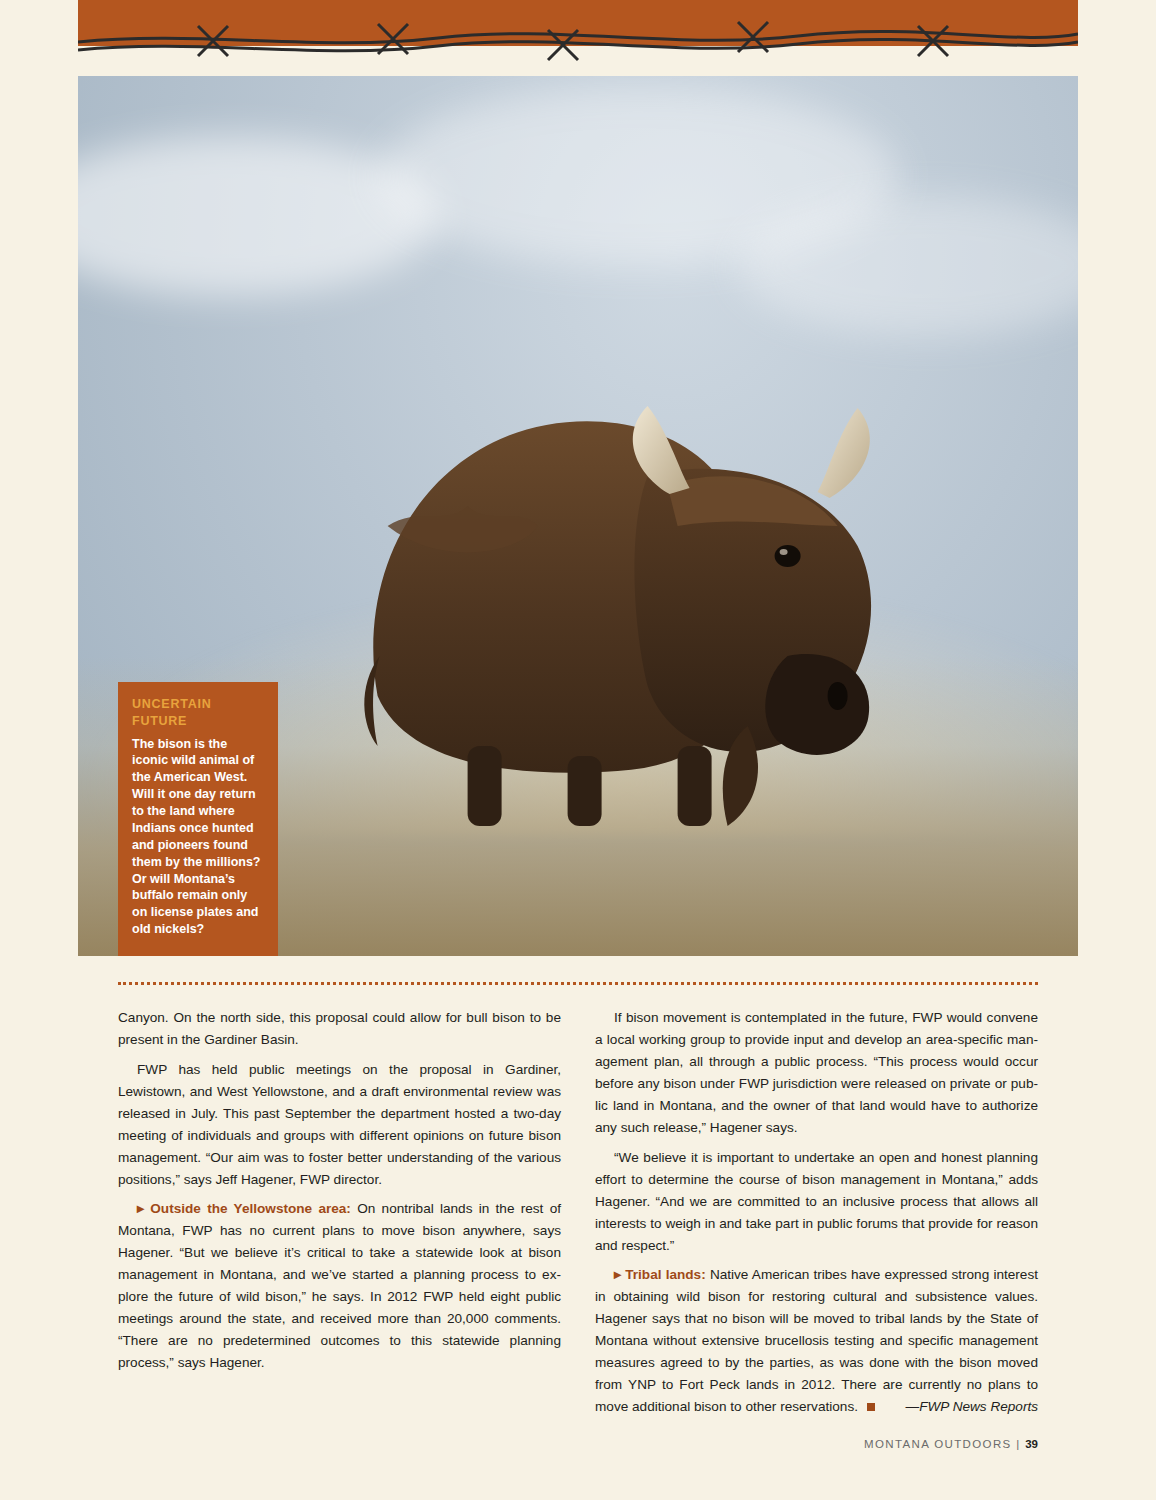Uncertain future
The bison is the iconic wild animal of the American West. Will it one day return to the land where Indians once hunted and pioneers found them by the millions? Or will Montana’s buffalo remain only on license plates and old nickels?
Canyon. On the north side, this proposal could allow for bull bison to be present in the Gardiner Basin.
FWP has held public meetings on the proposal in Gardiner, Lewistown, and West Yellowstone, and a draft environmental review was released in July. This past September the department hosted a two-day meeting of individuals and groups with different opinions on future bison management. “Our aim was to foster better understanding of the various positions,” says Jeff Hagener, FWP director.
▸ Outside the Yellowstone area: On nontribal lands in the rest of Montana, FWP has no current plans to move bison anywhere, says Hagener. “But we believe it’s critical to take a statewide look at bison management in Montana, and we’ve started a planning process to explore the future of wild bison,” he says. In 2012 FWP held eight public meetings around the state, and received more than 20,000 comments. “There are no predetermined outcomes to this statewide planning process,” says Hagener.
If bison movement is contemplated in the future, FWP would convene a local working group to provide input and develop an area-specific management plan, all through a public process. “This process would occur before any bison under FWP jurisdiction were released on private or public land in Montana, and the owner of that land would have to authorize any such release,” Hagener says.
“We believe it is important to undertake an open and honest planning effort to determine the course of bison management in Montana,” adds Hagener. “And we are committed to an inclusive process that allows all interests to weigh in and take part in public forums that provide for reason and respect.”
▸ Tribal lands: Native American tribes have expressed strong interest in obtaining wild bison for restoring cultural and subsistence values. Hagener says that no bison will be moved to tribal lands by the State of Montana without extensive brucellosis testing and specific management measures agreed to by the parties, as was done with the bison moved from YNP to Fort Peck lands in 2012. There are currently no plans to move additional bison to other reservations. —FWP News Reports
MONTANA OUTDOORS | 39